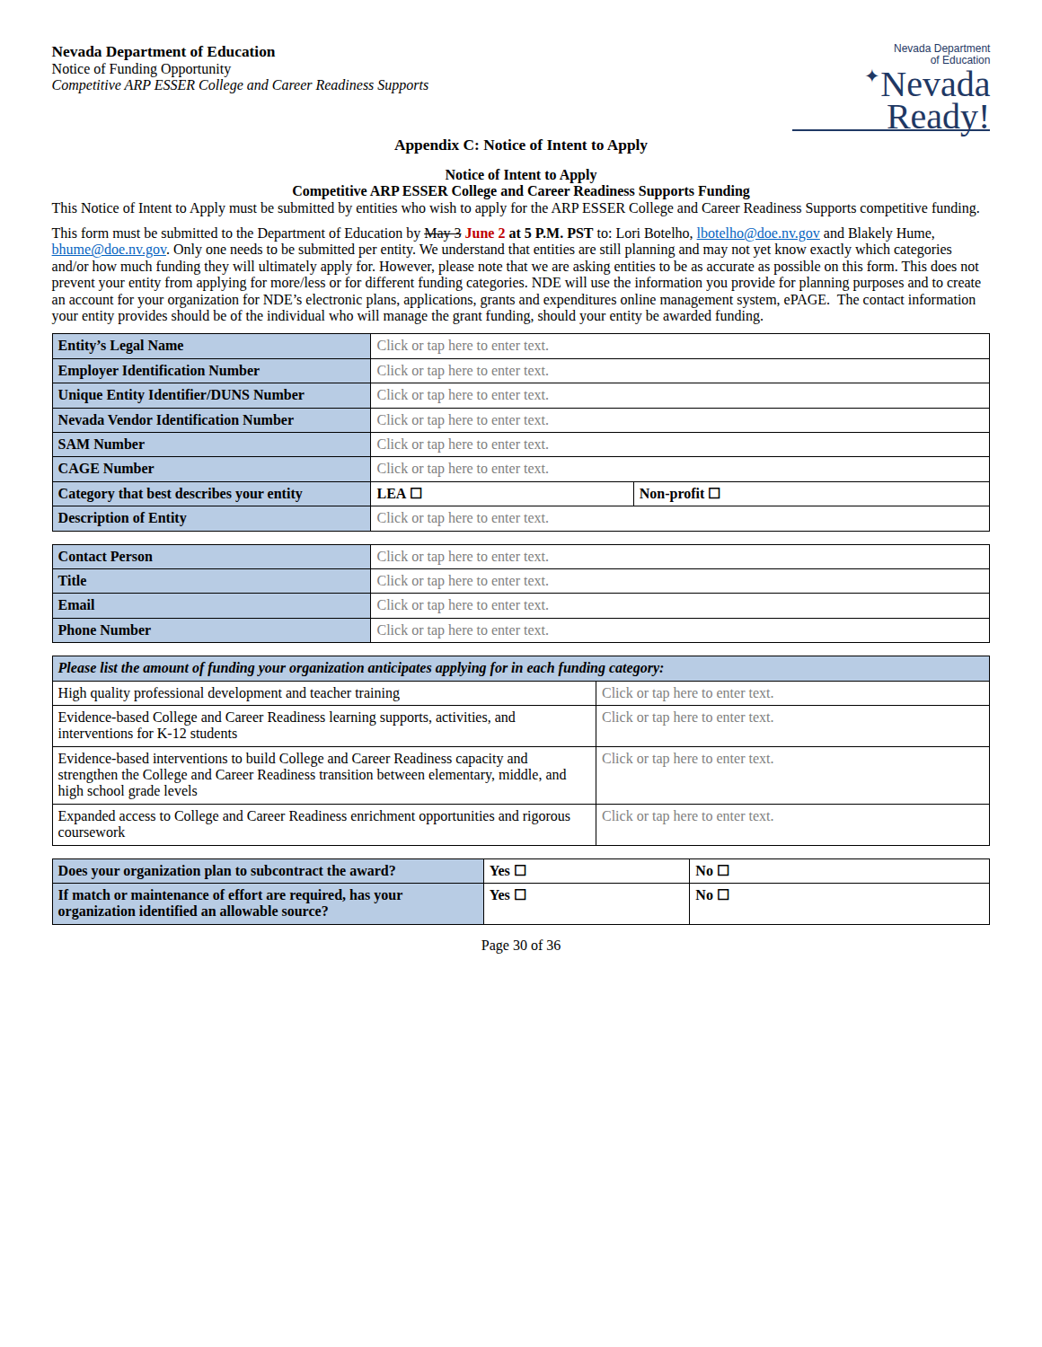Nevada Department of Education
Notice of Funding Opportunity
Competitive ARP ESSER College and Career Readiness Supports
Nevada Department
of Education
✦Nevada Ready!
Appendix C: Notice of Intent to Apply
Notice of Intent to Apply
Competitive ARP ESSER College and Career Readiness Supports Funding
This Notice of Intent to Apply must be submitted by entities who wish to apply for the ARP ESSER College and Career Readiness Supports competitive funding.
This form must be submitted to the Department of Education by May 3 June 2 at 5 P.M. PST to: Lori Botelho, lbotelho@doe.nv.gov and Blakely Hume, bhume@doe.nv.gov. Only one needs to be submitted per entity. We understand that entities are still planning and may not yet know exactly which categories and/or how much funding they will ultimately apply for. However, please note that we are asking entities to be as accurate as possible on this form. This does not prevent your entity from applying for more/less or for different funding categories. NDE will use the information you provide for planning purposes and to create an account for your organization for NDE’s electronic plans, applications, grants and expenditures online management system, ePAGE. The contact information your entity provides should be of the individual who will manage the grant funding, should your entity be awarded funding.
| Entity’s Legal Name | Click or tap here to enter text. |
| Employer Identification Number | Click or tap here to enter text. |
| Unique Entity Identifier/DUNS Number | Click or tap here to enter text. |
| Nevada Vendor Identification Number | Click or tap here to enter text. |
| SAM Number | Click or tap here to enter text. |
| CAGE Number | Click or tap here to enter text. |
| Category that best describes your entity | LEA ☐ | Non-profit ☐ |
| Description of Entity | Click or tap here to enter text. |
| Contact Person | Click or tap here to enter text. |
| Title | Click or tap here to enter text. |
| Email | Click or tap here to enter text. |
| Phone Number | Click or tap here to enter text. |
| Please list the amount of funding your organization anticipates applying for in each funding category: |
| High quality professional development and teacher training | Click or tap here to enter text. |
| Evidence-based College and Career Readiness learning supports, activities, and interventions for K-12 students | Click or tap here to enter text. |
| Evidence-based interventions to build College and Career Readiness capacity and strengthen the College and Career Readiness transition between elementary, middle, and high school grade levels | Click or tap here to enter text. |
| Expanded access to College and Career Readiness enrichment opportunities and rigorous coursework | Click or tap here to enter text. |
| Does your organization plan to subcontract the award? | Yes ☐ | No ☐ |
| If match or maintenance of effort are required, has your organization identified an allowable source? | Yes ☐ | No ☐ |
Page 30 of 36